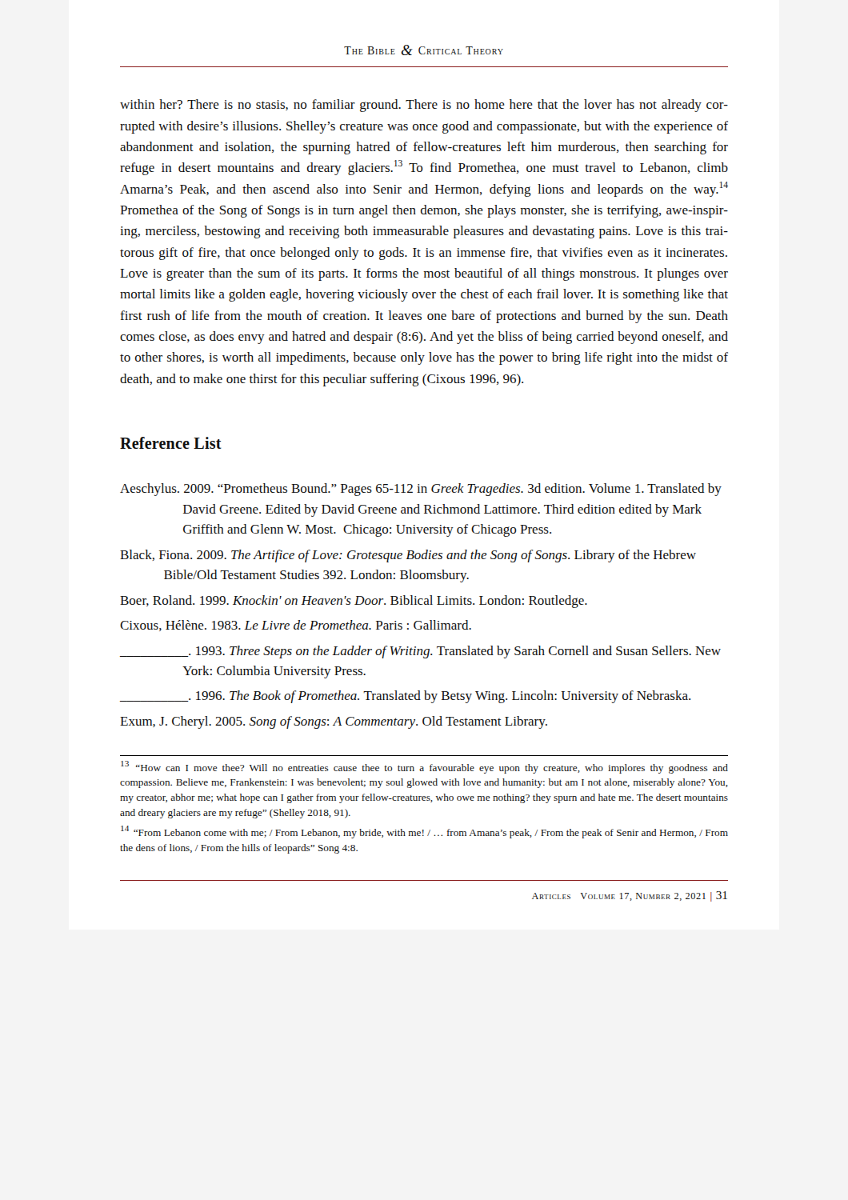The Bible & Critical Theory
within her? There is no stasis, no familiar ground. There is no home here that the lover has not already corrupted with desire’s illusions. Shelley’s creature was once good and compassionate, but with the experience of abandonment and isolation, the spurning hatred of fellow-creatures left him murderous, then searching for refuge in desert mountains and dreary glaciers.13 To find Promethea, one must travel to Lebanon, climb Amarna’s Peak, and then ascend also into Senir and Hermon, defying lions and leopards on the way.14 Promethea of the Song of Songs is in turn angel then demon, she plays monster, she is terrifying, awe-inspiring, merciless, bestowing and receiving both immeasurable pleasures and devastating pains. Love is this traitorous gift of fire, that once belonged only to gods. It is an immense fire, that vivifies even as it incinerates. Love is greater than the sum of its parts. It forms the most beautiful of all things monstrous. It plunges over mortal limits like a golden eagle, hovering viciously over the chest of each frail lover. It is something like that first rush of life from the mouth of creation. It leaves one bare of protections and burned by the sun. Death comes close, as does envy and hatred and despair (8:6). And yet the bliss of being carried beyond oneself, and to other shores, is worth all impediments, because only love has the power to bring life right into the midst of death, and to make one thirst for this peculiar suffering (Cixous 1996, 96).
Reference List
Aeschylus. 2009. “Prometheus Bound.” Pages 65-112 in Greek Tragedies. 3d edition. Volume 1. Translated by David Greene. Edited by David Greene and Richmond Lattimore. Third edition edited by Mark Griffith and Glenn W. Most. Chicago: University of Chicago Press.
Black, Fiona. 2009. The Artifice of Love: Grotesque Bodies and the Song of Songs. Library of the Hebrew Bible/Old Testament Studies 392. London: Bloomsbury.
Boer, Roland. 1999. Knockin' on Heaven's Door. Biblical Limits. London: Routledge.
Cixous, Hélène. 1983. Le Livre de Promethea. Paris : Gallimard.
__________. 1993. Three Steps on the Ladder of Writing. Translated by Sarah Cornell and Susan Sellers. New York: Columbia University Press.
__________. 1996. The Book of Promethea. Translated by Betsy Wing. Lincoln: University of Nebraska.
Exum, J. Cheryl. 2005. Song of Songs: A Commentary. Old Testament Library.
13 “How can I move thee? Will no entreaties cause thee to turn a favourable eye upon thy creature, who implores thy goodness and compassion. Believe me, Frankenstein: I was benevolent; my soul glowed with love and humanity: but am I not alone, miserably alone? You, my creator, abhor me; what hope can I gather from your fellow-creatures, who owe me nothing? they spurn and hate me. The desert mountains and dreary glaciers are my refuge” (Shelley 2018, 91).
14 “From Lebanon come with me; / From Lebanon, my bride, with me! / … from Amana’s peak, / From the peak of Senir and Hermon, / From the dens of lions, / From the hills of leopards” Song 4:8.
Articles Volume 17, Number 2, 2021|31